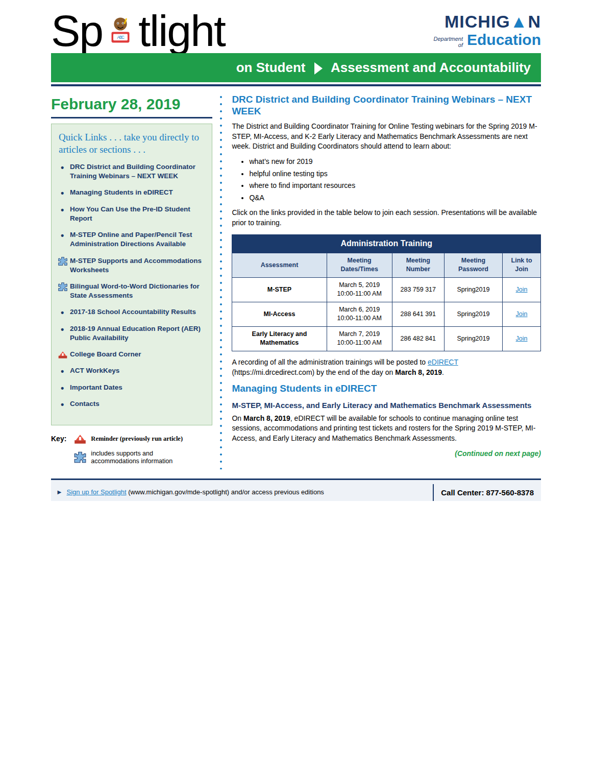Sp ABC tlight
MICHIG▲N
Department
of Education
on Student Assessment and Accountability
February 28, 2019
Quick Links . . . take you directly to articles or sections . . .
DRC District and Building Coordinator Training Webinars – NEXT WEEK
Managing Students in eDIRECT
How You Can Use the Pre-ID Student Report
M-STEP Online and Paper/Pencil Test Administration Directions Available
M-STEP Supports and Accommodations Worksheets
Bilingual Word-to-Word Dictionaries for State Assessments
2017-18 School Accountability Results
2018-19 Annual Education Report (AER) Public Availability
College Board Corner
ACT WorkKeys
Important Dates
Contacts
Key: Reminder (previously run article)
Key: includes supports and
accommodations information
DRC District and Building Coordinator Training Webinars – NEXT WEEK
The District and Building Coordinator Training for Online Testing webinars for the Spring 2019 M-STEP, MI-Access, and K-2 Early Literacy and Mathematics Benchmark Assessments are next week. District and Building Coordinators should attend to learn about:
what’s new for 2019
helpful online testing tips
where to find important resources
Q&A
Click on the links provided in the table below to join each session. Presentations will be available prior to training.
Administration Training
| Assessment | Meeting Dates/Times | Meeting Number | Meeting Password | Link to Join |
| --- | --- | --- | --- | --- |
| M-STEP | March 5, 2019 10:00-11:00 AM | 283 759 317 | Spring2019 | Join |
| MI-Access | March 6, 2019 10:00-11:00 AM | 288 641 391 | Spring2019 | Join |
| Early Literacy and Mathematics | March 7, 2019 10:00-11:00 AM | 286 482 841 | Spring2019 | Join |
A recording of all the administration trainings will be posted to eDIRECT (https://mi.drcedirect.com) by the end of the day on March 8, 2019.
Managing Students in eDIRECT
M-STEP, MI-Access, and Early Literacy and Mathematics Benchmark Assessments
On March 8, 2019, eDIRECT will be available for schools to continue managing online test sessions, accommodations and printing test tickets and rosters for the Spring 2019 M-STEP, MI-Access, and Early Literacy and Mathematics Benchmark Assessments.
(Continued on next page)
► Sign up for Spotlight (www.michigan.gov/mde-spotlight) and/or access previous editions
Call Center: 877-560-8378